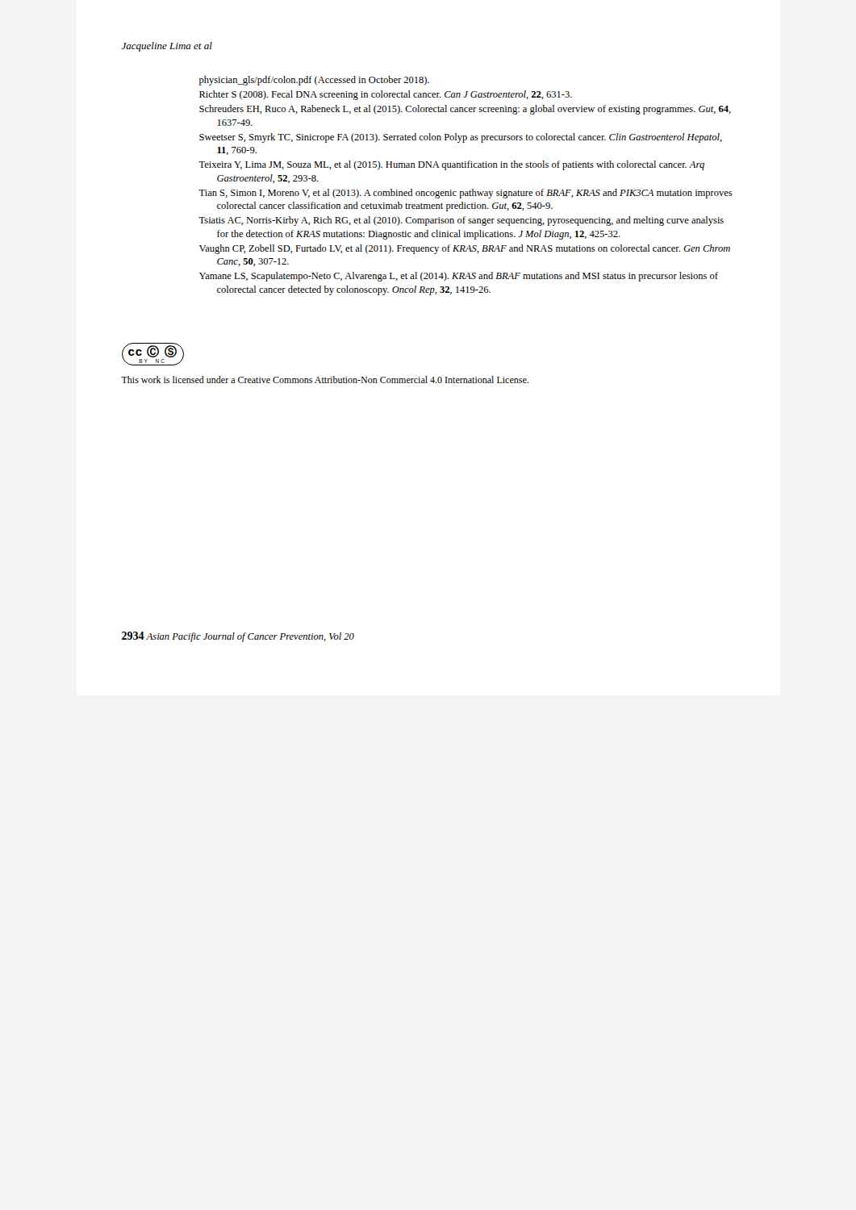Jacqueline Lima et al
physician_gls/pdf/colon.pdf (Accessed in October 2018).
Richter S (2008). Fecal DNA screening in colorectal cancer. Can J Gastroenterol, 22, 631-3.
Schreuders EH, Ruco A, Rabeneck L, et al (2015). Colorectal cancer screening: a global overview of existing programmes. Gut, 64, 1637-49.
Sweetser S, Smyrk TC, Sinicrope FA (2013). Serrated colon Polyp as precursors to colorectal cancer. Clin Gastroenterol Hepatol, 11, 760-9.
Teixeira Y, Lima JM, Souza ML, et al (2015). Human DNA quantification in the stools of patients with colorectal cancer. Arq Gastroenterol, 52, 293-8.
Tian S, Simon I, Moreno V, et al (2013). A combined oncogenic pathway signature of BRAF, KRAS and PIK3CA mutation improves colorectal cancer classification and cetuximab treatment prediction. Gut, 62, 540-9.
Tsiatis AC, Norris-Kirby A, Rich RG, et al (2010). Comparison of sanger sequencing, pyrosequencing, and melting curve analysis for the detection of KRAS mutations: Diagnostic and clinical implications. J Mol Diagn, 12, 425-32.
Vaughn CP, Zobell SD, Furtado LV, et al (2011). Frequency of KRAS, BRAF and NRAS mutations on colorectal cancer. Gen Chrom Canc, 50, 307-12.
Yamane LS, Scapulatempo-Neto C, Alvarenga L, et al (2014). KRAS and BRAF mutations and MSI status in precursor lesions of colorectal cancer detected by colonoscopy. Oncol Rep, 32, 1419-26.
cc Ⓒ Ⓢ BY NC
This work is licensed under a Creative Commons Attribution-Non Commercial 4.0 International License.
2934 Asian Pacific Journal of Cancer Prevention, Vol 20